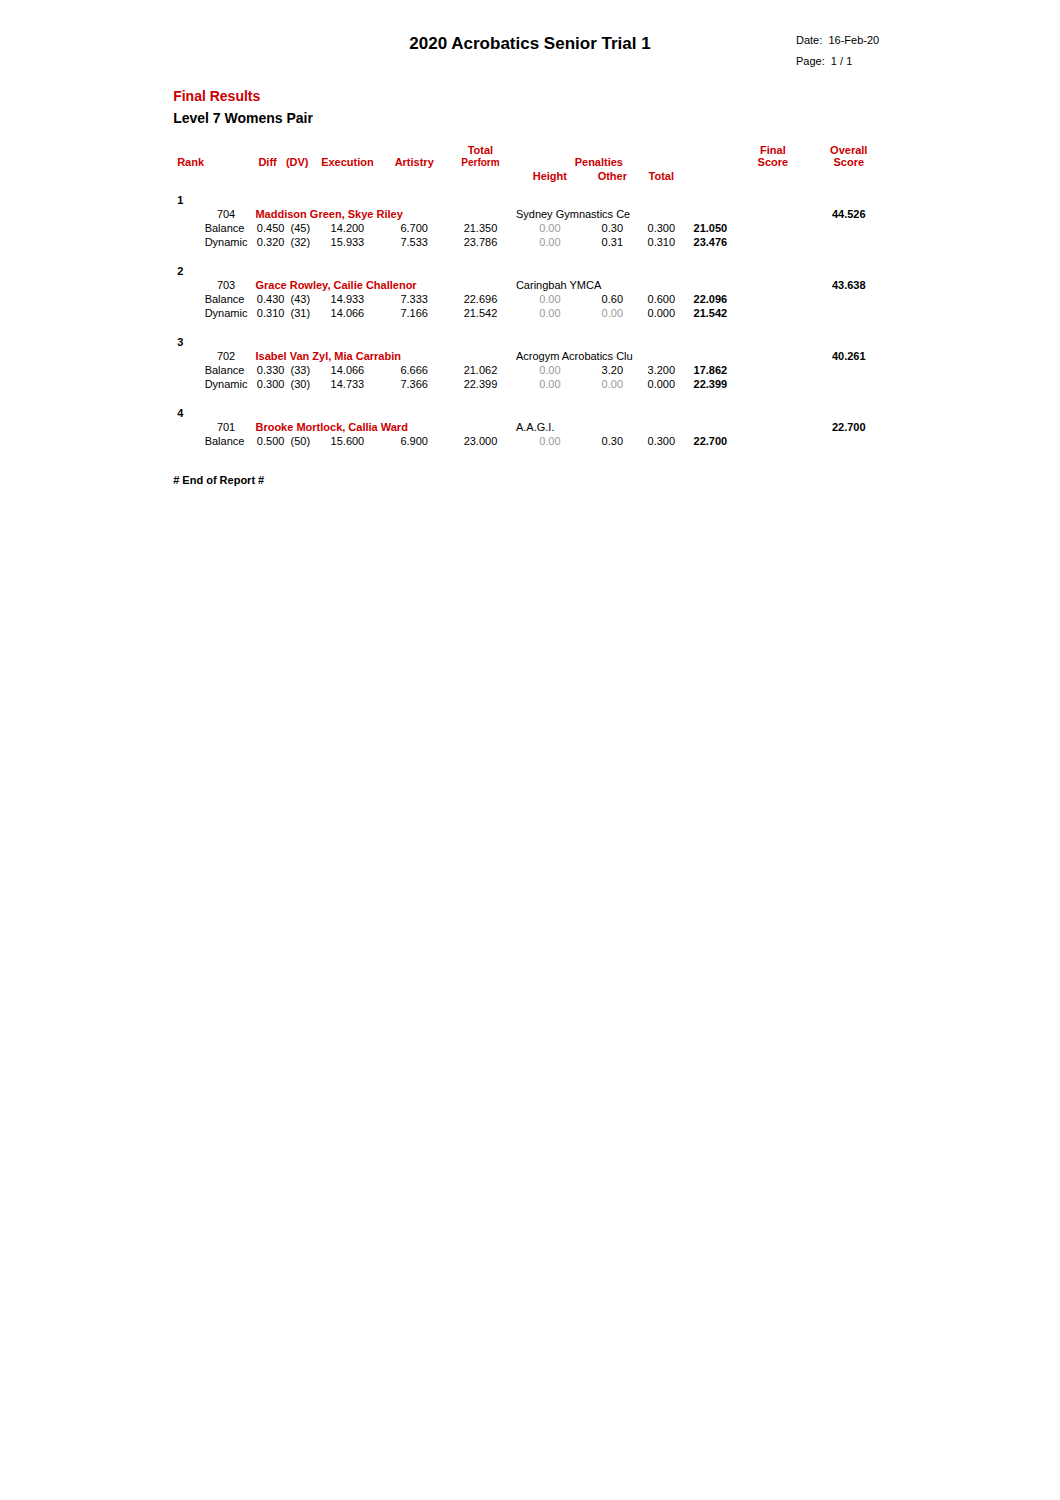Date: 16-Feb-20
Page: 1 / 1
2020 Acrobatics Senior Trial 1
Final Results
Level 7 Womens Pair
| Rank | Diff (DV) | Execution | Artistry | Total Perform | Penalties | | Final Score | Overall Score |
| --- | --- | --- | --- | --- | --- | --- | --- | --- |
| | Height | Other | Total | |
| 1 | |
| | 704 | Maddison Green, Skye Riley | Sydney Gymnastics Ce | | 44.526 |
| | Balance | 0.450 (45) | 14.200 | 6.700 | 21.350 | 0.00 | 0.30 | 0.300 | 21.050 | |
| | Dynamic | 0.320 (32) | 15.933 | 7.533 | 23.786 | 0.00 | 0.31 | 0.310 | 23.476 | |
| 2 | |
| | 703 | Grace Rowley, Cailie Challenor | Caringbah YMCA | | 43.638 |
| | Balance | 0.430 (43) | 14.933 | 7.333 | 22.696 | 0.00 | 0.60 | 0.600 | 22.096 | |
| | Dynamic | 0.310 (31) | 14.066 | 7.166 | 21.542 | 0.00 | 0.00 | 0.000 | 21.542 | |
| 3 | |
| | 702 | Isabel Van Zyl, Mia Carrabin | Acrogym Acrobatics Clu | | 40.261 |
| | Balance | 0.330 (33) | 14.066 | 6.666 | 21.062 | 0.00 | 3.20 | 3.200 | 17.862 | |
| | Dynamic | 0.300 (30) | 14.733 | 7.366 | 22.399 | 0.00 | 0.00 | 0.000 | 22.399 | |
| 4 | |
| | 701 | Brooke Mortlock, Callia Ward | A.A.G.I. | | 22.700 |
| | Balance | 0.500 (50) | 15.600 | 6.900 | 23.000 | 0.00 | 0.30 | 0.300 | 22.700 | |
# End of Report #